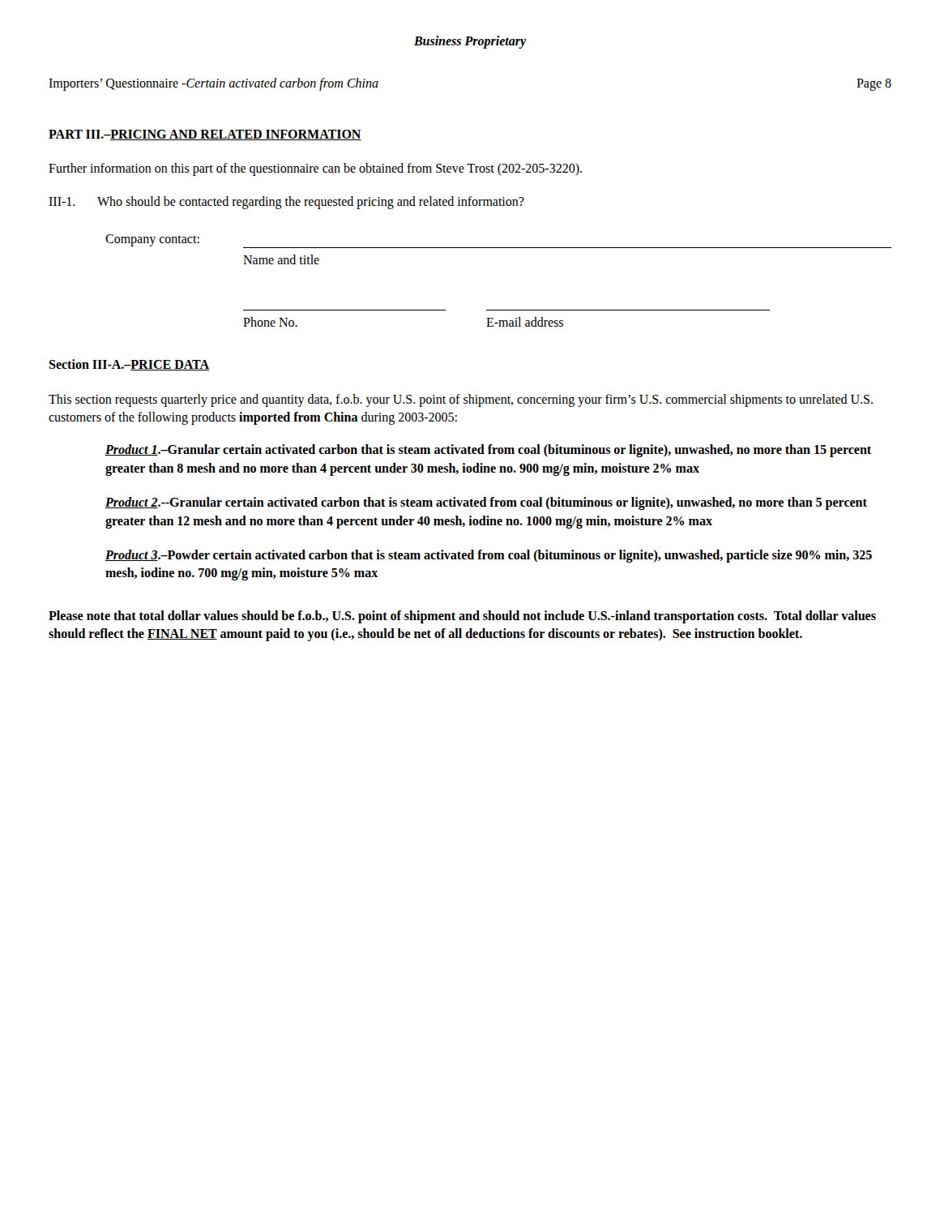Business Proprietary
Importers’ Questionnaire -Certain activated carbon from China
Page 8
PART III.–PRICING AND RELATED INFORMATION
Further information on this part of the questionnaire can be obtained from Steve Trost (202-205-3220).
III-1.
Who should be contacted regarding the requested pricing and related information?
Company contact:
Name and title
Phone No.
E-mail address
Section III-A.–PRICE DATA
This section requests quarterly price and quantity data, f.o.b. your U.S. point of shipment, concerning your firm’s U.S. commercial shipments to unrelated U.S. customers of the following products imported from China during 2003-2005:
Product 1.–Granular certain activated carbon that is steam activated from coal (bituminous or lignite), unwashed, no more than 15 percent greater than 8 mesh and no more than 4 percent under 30 mesh, iodine no. 900 mg/g min, moisture 2% max
Product 2.--Granular certain activated carbon that is steam activated from coal (bituminous or lignite), unwashed, no more than 5 percent greater than 12 mesh and no more than 4 percent under 40 mesh, iodine no. 1000 mg/g min, moisture 2% max
Product 3.–Powder certain activated carbon that is steam activated from coal (bituminous or lignite), unwashed, particle size 90% min, 325 mesh, iodine no. 700 mg/g min, moisture 5% max
Please note that total dollar values should be f.o.b., U.S. point of shipment and should not include U.S.-inland transportation costs. Total dollar values should reflect the FINAL NET amount paid to you (i.e., should be net of all deductions for discounts or rebates). See instruction booklet.